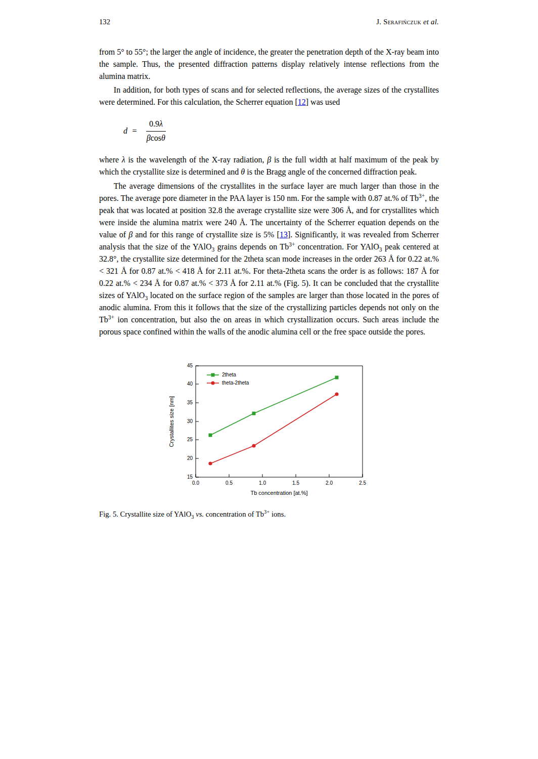132 J. Serafińczuk et al.
from 5° to 55°; the larger the angle of incidence, the greater the penetration depth of the X-ray beam into the sample. Thus, the presented diffraction patterns display relatively intense reflections from the alumina matrix.
In addition, for both types of scans and for selected reflections, the average sizes of the crystallites were determined. For this calculation, the Scherrer equation [12] was used
d = 0.9λ βcosθ
where λ is the wavelength of the X-ray radiation, β is the full width at half maximum of the peak by which the crystallite size is determined and θ is the Bragg angle of the concerned diffraction peak.
The average dimensions of the crystallites in the surface layer are much larger than those in the pores. The average pore diameter in the PAA layer is 150 nm. For the sample with 0.87 at.% of Tb3+, the peak that was located at position 32.8 the average crystallite size were 306 Å, and for crystallites which were inside the alumina matrix were 240 Å. The uncertainty of the Scherrer equation depends on the value of β and for this range of crystallite size is 5% [13]. Significantly, it was revealed from Scherrer analysis that the size of the YAlO3 grains depends on Tb3+ concentration. For YAlO3 peak centered at 32.8°, the crystallite size determined for the 2theta scan mode increases in the order 263 Å for 0.22 at.% < 321 Å for 0.87 at.% < 418 Å for 2.11 at.%. For theta-2theta scans the order is as follows: 187 Å for 0.22 at.% < 234 Å for 0.87 at.% < 373 Å for 2.11 at.% (Fig. 5). It can be concluded that the crystallite sizes of YAlO3 located on the surface region of the samples are larger than those located in the pores of anodic alumina. From this it follows that the size of the crystallizing particles depends not only on the Tb3+ ion concentration, but also the on areas in which crystallization occurs. Such areas include the porous space confined within the walls of the anodic alumina cell or the free space outside the pores.
15 20 25 30 35 40 45 0.0 0.5 1.0 1.5 2.0 2.5 Tb concentration [at.%] Crystallites size [nm] 2theta theta-2theta
Fig. 5. Crystallite size of YAlO3 vs. concentration of Tb3+ ions.